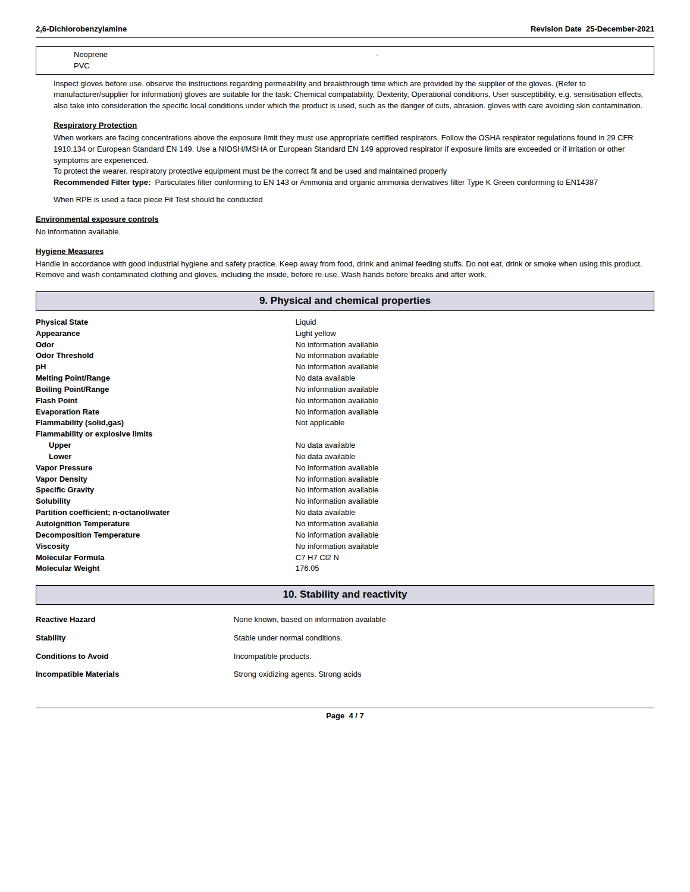2,6-Dichlorobenzylamine
Revision Date 25-December-2021
Neoprene
PVC
-
Inspect gloves before use. observe the instructions regarding permeability and breakthrough time which are provided by the supplier of the gloves. (Refer to manufacturer/supplier for information) gloves are suitable for the task: Chemical compatability, Dexterity, Operational conditions, User susceptibility, e.g. sensitisation effects, also take into consideration the specific local conditions under which the product is used, such as the danger of cuts, abrasion. gloves with care avoiding skin contamination.
Respiratory Protection
When workers are facing concentrations above the exposure limit they must use appropriate certified respirators. Follow the OSHA respirator regulations found in 29 CFR 1910.134 or European Standard EN 149. Use a NIOSH/MSHA or European Standard EN 149 approved respirator if exposure limits are exceeded or if irritation or other symptoms are experienced.
To protect the wearer, respiratory protective equipment must be the correct fit and be used and maintained properly
Recommended Filter type: Particulates filter conforming to EN 143 or Ammonia and organic ammonia derivatives filter Type K Green conforming to EN14387
When RPE is used a face piece Fit Test should be conducted
Environmental exposure controls
No information available.
Hygiene Measures
Handle in accordance with good industrial hygiene and safety practice. Keep away from food, drink and animal feeding stuffs. Do not eat, drink or smoke when using this product. Remove and wash contaminated clothing and gloves, including the inside, before re-use. Wash hands before breaks and after work.
9. Physical and chemical properties
| Physical State | Liquid |
| Appearance | Light yellow |
| Odor | No information available |
| Odor Threshold | No information available |
| pH | No information available |
| Melting Point/Range | No data available |
| Boiling Point/Range | No information available |
| Flash Point | No information available |
| Evaporation Rate | No information available |
| Flammability (solid,gas) | Not applicable |
| Flammability or explosive limits | |
| Upper | No data available |
| Lower | No data available |
| Vapor Pressure | No information available |
| Vapor Density | No information available |
| Specific Gravity | No information available |
| Solubility | No information available |
| Partition coefficient; n-octanol/water | No data available |
| Autoignition Temperature | No information available |
| Decomposition Temperature | No information available |
| Viscosity | No information available |
| Molecular Formula | C7 H7 Cl2 N |
| Molecular Weight | 176.05 |
10. Stability and reactivity
| Reactive Hazard | None known, based on information available |
| Stability | Stable under normal conditions. |
| Conditions to Avoid | Incompatible products. |
| Incompatible Materials | Strong oxidizing agents, Strong acids |
Page 4 / 7